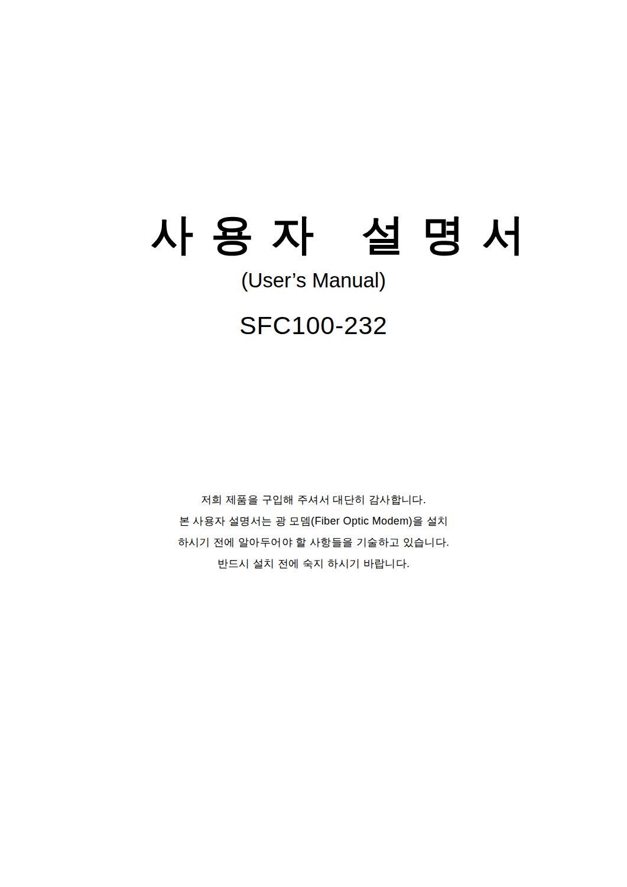사용자 설명서
(User’s Manual)
SFC100-232
저희 제품을 구입해 주셔서 대단히 감사합니다.
본 사용자 설명서는 광 모뎀(Fiber Optic Modem)을 설치
하시기 전에 알아두어야 할 사항들을 기술하고 있습니다.
반드시 설치 전에 숙지 하시기 바랍니다.